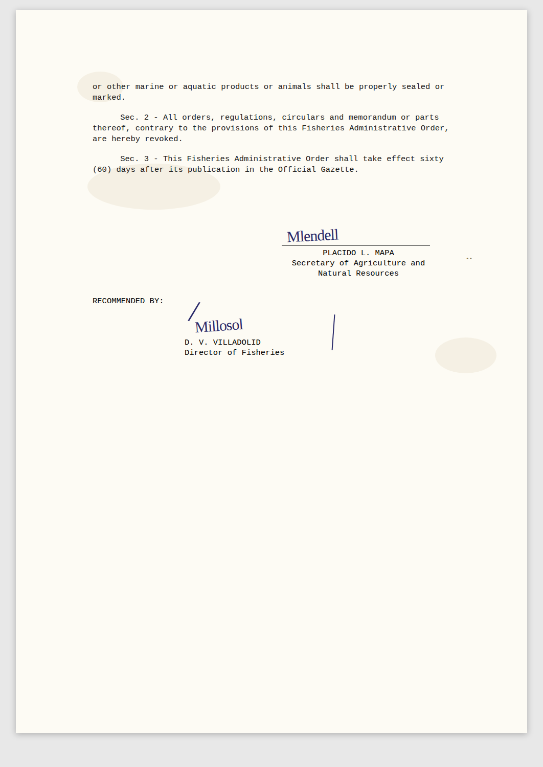or other marine or aquatic products or animals shall be properly sealed or marked.
Sec. 2 - All orders, regulations, circulars and memorandum or parts thereof, contrary to the provisions of this Fisheries Administrative Order, are hereby revoked.
Sec. 3 - This Fisheries Administrative Order shall take effect sixty (60) days after its publication in the Official Gazette.
Mlendell
PLACIDO L. MAPA
Secretary of Agriculture and
Natural Resources
••
RECOMMENDED BY:
/ Millosol
D. V. VILLADOLID
Director of Fisheries